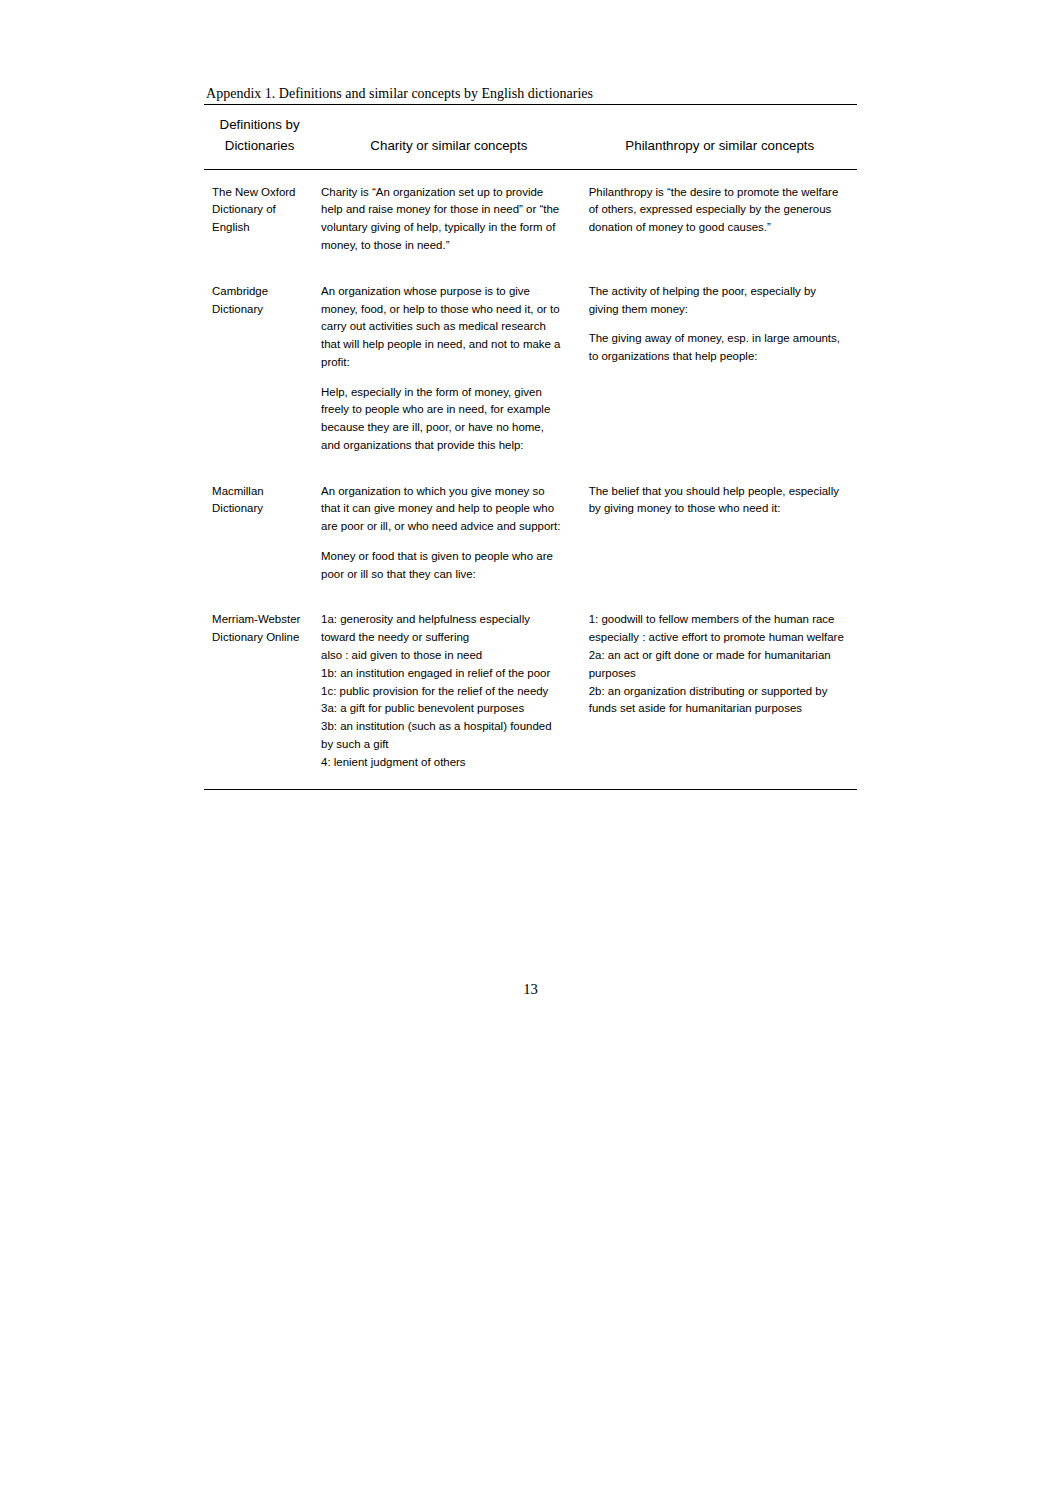Appendix 1. Definitions and similar concepts by English dictionaries
| Definitions by Dictionaries | Charity or similar concepts | Philanthropy or similar concepts |
| --- | --- | --- |
| The New Oxford Dictionary of English | Charity is “An organization set up to provide help and raise money for those in need” or “the voluntary giving of help, typically in the form of money, to those in need.” | Philanthropy is “the desire to promote the welfare of others, expressed especially by the generous donation of money to good causes.” |
| Cambridge Dictionary | An organization whose purpose is to give money, food, or help to those who need it, or to carry out activities such as medical research that will help people in need, and not to make a profit: Help, especially in the form of money, given freely to people who are in need, for example because they are ill, poor, or have no home, and organizations that provide this help: | The activity of helping the poor, especially by giving them money: The giving away of money, esp. in large amounts, to organizations that help people: |
| Macmillan Dictionary | An organization to which you give money so that it can give money and help to people who are poor or ill, or who need advice and support: Money or food that is given to people who are poor or ill so that they can live: | The belief that you should help people, especially by giving money to those who need it: |
| Merriam-Webster Dictionary Online | 1a: generosity and helpfulness especially toward the needy or suffering also : aid given to those in need 1b: an institution engaged in relief of the poor 1c: public provision for the relief of the needy 3a: a gift for public benevolent purposes 3b: an institution (such as a hospital) founded by such a gift 4: lenient judgment of others | 1: goodwill to fellow members of the human race especially : active effort to promote human welfare 2a: an act or gift done or made for humanitarian purposes 2b: an organization distributing or supported by funds set aside for humanitarian purposes |
13